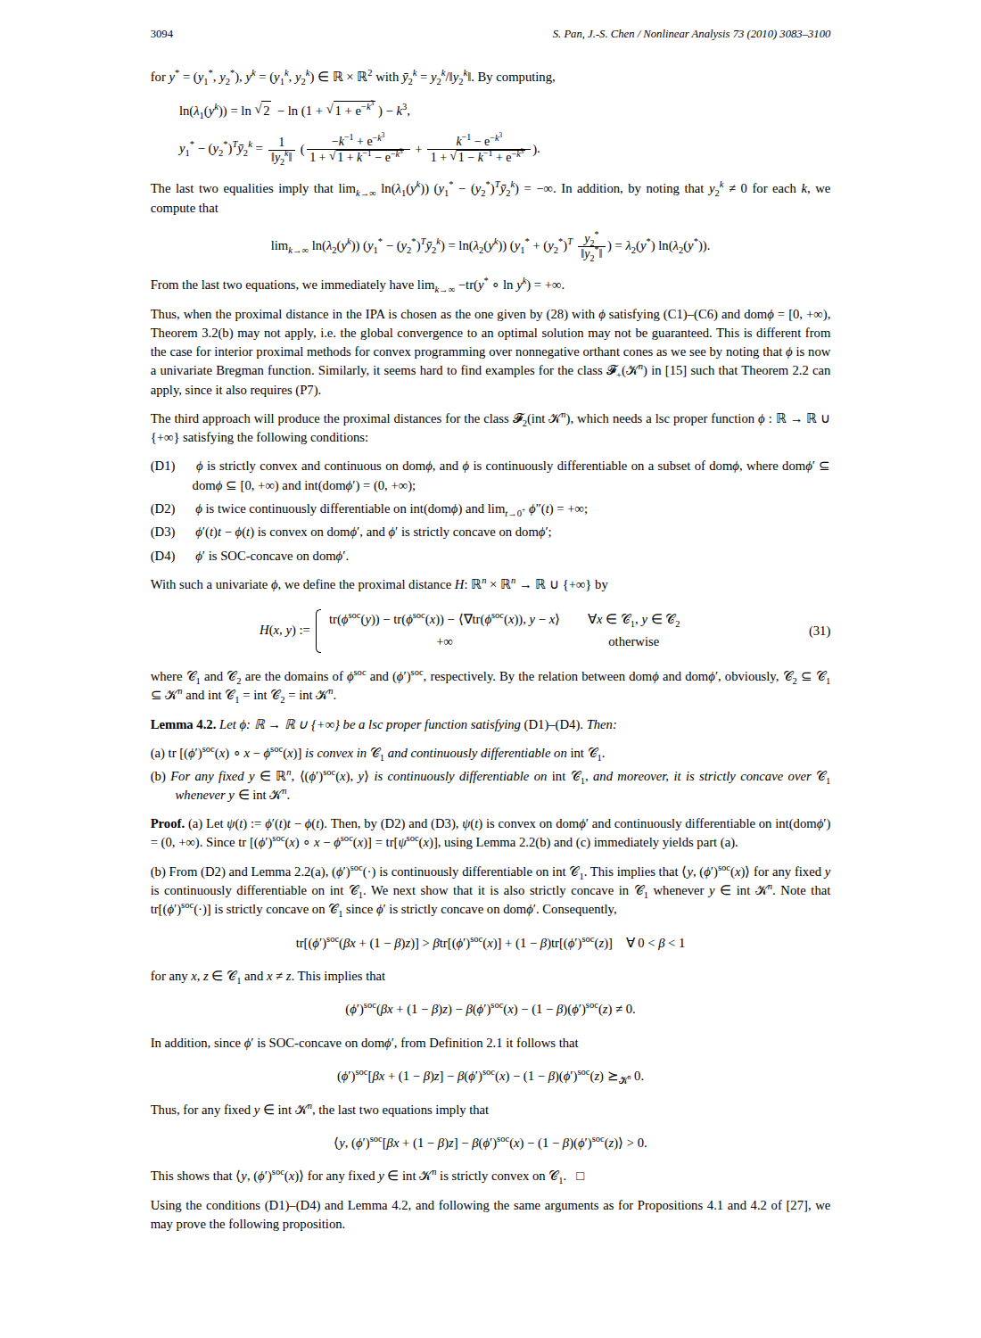3094 S. Pan, J.-S. Chen / Nonlinear Analysis 73 (2010) 3083–3100
for y* = (y1*, y2*), yk = (y1k, y2k) ∈ ℝ × ℝ2 with ȳ2k = y2k/‖y2k‖. By computing,
ln(λ1(yk)) = ln 2 − ln (1 + 1 + e−k3) − k3,
y1* − (y2*)Tȳ2k = 1‖y2k‖ (−k−1 + e−k31 + 1 + k−1 − e−k3 + k−1 − e−k31 + 1 − k−1 + e−k3).
The last two equalities imply that limk→∞ ln(λ1(yk)) (y1* − (y2*)Tȳ2k) = −∞. In addition, by noting that y2k ≠ 0 for each k, we compute that
limk→∞ ln(λ2(yk)) (y1* − (y2*)Tȳ2k) = ln(λ2(yk)) (y1* + (y2*)T y2*‖y2*‖) = λ2(y*) ln(λ2(y*)).
From the last two equations, we immediately have limk→∞ −tr(y* ∘ ln yk) = +∞.
Thus, when the proximal distance in the IPA is chosen as the one given by (28) with ϕ satisfying (C1)–(C6) and domϕ = [0, +∞), Theorem 3.2(b) may not apply, i.e. the global convergence to an optimal solution may not be guaranteed. This is different from the case for interior proximal methods for convex programming over nonnegative orthant cones as we see by noting that ϕ is now a univariate Bregman function. Similarly, it seems hard to find examples for the class 𝓕+(𝒦n) in [15] such that Theorem 2.2 can apply, since it also requires (P7).
The third approach will produce the proximal distances for the class 𝓕2(int 𝒦n), which needs a lsc proper function ϕ : ℝ → ℝ ∪ {+∞} satisfying the following conditions:
(D1) ϕ is strictly convex and continuous on domϕ, and ϕ is continuously differentiable on a subset of domϕ, where domϕ′ ⊆ domϕ ⊆ [0, +∞) and int(domϕ′) = (0, +∞);
(D2) ϕ is twice continuously differentiable on int(domϕ) and limt→0+ ϕ″(t) = +∞;
(D3) ϕ′(t)t − ϕ(t) is convex on domϕ′, and ϕ′ is strictly concave on domϕ′;
(D4) ϕ′ is SOC-concave on domϕ′.
With such a univariate ϕ, we define the proximal distance H: ℝn × ℝn → ℝ ∪ {+∞} by
H(x, y) :=
| tr( ϕ soc ( y )) − tr( ϕ soc ( x )) − ⟨∇tr( ϕ soc ( x )), y − x ⟩ | ∀ x ∈ 𝒞 1 , y ∈ 𝒞 2 |
| +∞ | otherwise |
(31)
where 𝒞1 and 𝒞2 are the domains of ϕsoc and (ϕ′)soc, respectively. By the relation between domϕ and domϕ′, obviously, 𝒞2 ⊆ 𝒞1 ⊆ 𝒦n and int 𝒞1 = int 𝒞2 = int 𝒦n.
Lemma 4.2. Let ϕ: ℝ → ℝ ∪ {+∞} be a lsc proper function satisfying (D1)–(D4). Then:
(a) tr [(ϕ′)soc(x) ∘ x − ϕsoc(x)] is convex in 𝒞1 and continuously differentiable on int 𝒞1.
(b) For any fixed y ∈ ℝn, ⟨(ϕ′)soc(x), y⟩ is continuously differentiable on int 𝒞1, and moreover, it is strictly concave over 𝒞1 whenever y ∈ int 𝒦n.
Proof. (a) Let ψ(t) := ϕ′(t)t − ϕ(t). Then, by (D2) and (D3), ψ(t) is convex on domϕ′ and continuously differentiable on int(domϕ′) = (0, +∞). Since tr [(ϕ′)soc(x) ∘ x − ϕsoc(x)] = tr[ψsoc(x)], using Lemma 2.2(b) and (c) immediately yields part (a).
(b) From (D2) and Lemma 2.2(a), (ϕ′)soc(·) is continuously differentiable on int 𝒞1. This implies that ⟨y, (ϕ′)soc(x)⟩ for any fixed y is continuously differentiable on int 𝒞1. We next show that it is also strictly concave in 𝒞1 whenever y ∈ int 𝒦n. Note that tr[(ϕ′)soc(·)] is strictly concave on 𝒞1 since ϕ′ is strictly concave on domϕ′. Consequently,
tr[(ϕ′)soc(βx + (1 − β)z)] > βtr[(ϕ′)soc(x)] + (1 − β)tr[(ϕ′)soc(z)] ∀ 0 < β < 1
for any x, z ∈ 𝒞1 and x ≠ z. This implies that
(ϕ′)soc(βx + (1 − β)z) − β(ϕ′)soc(x) − (1 − β)(ϕ′)soc(z) ≠ 0.
In addition, since ϕ′ is SOC-concave on domϕ′, from Definition 2.1 it follows that
(ϕ′)soc[βx + (1 − β)z] − β(ϕ′)soc(x) − (1 − β)(ϕ′)soc(z) ⪰𝒦n 0.
Thus, for any fixed y ∈ int 𝒦n, the last two equations imply that
⟨y, (ϕ′)soc[βx + (1 − β)z] − β(ϕ′)soc(x) − (1 − β)(ϕ′)soc(z)⟩ > 0.
This shows that ⟨y, (ϕ′)soc(x)⟩ for any fixed y ∈ int 𝒦n is strictly convex on 𝒞1. □
Using the conditions (D1)–(D4) and Lemma 4.2, and following the same arguments as for Propositions 4.1 and 4.2 of [27], we may prove the following proposition.